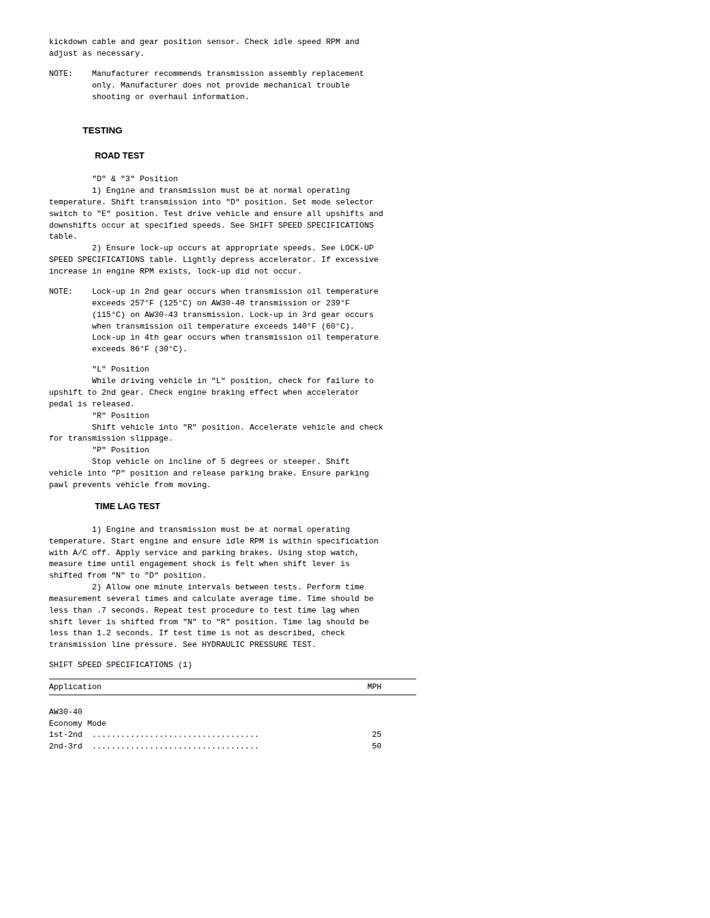kickdown cable and gear position sensor. Check idle speed RPM and
adjust as necessary.
NOTE:    Manufacturer recommends transmission assembly replacement
         only. Manufacturer does not provide mechanical trouble
         shooting or overhaul information.
TESTING
ROAD TEST
         "D" & "3" Position
         1) Engine and transmission must be at normal operating
temperature. Shift transmission into "D" position. Set mode selector
switch to "E" position. Test drive vehicle and ensure all upshifts and
downshifts occur at specified speeds. See SHIFT SPEED SPECIFICATIONS
table.
         2) Ensure lock-up occurs at appropriate speeds. See LOCK-UP
SPEED SPECIFICATIONS table. Lightly depress accelerator. If excessive
increase in engine RPM exists, lock-up did not occur.
NOTE:    Lock-up in 2nd gear occurs when transmission oil temperature
         exceeds 257°F (125°C) on AW30-40 transmission or 239°F
         (115°C) on AW30-43 transmission. Lock-up in 3rd gear occurs
         when transmission oil temperature exceeds 140°F (60°C).
         Lock-up in 4th gear occurs when transmission oil temperature
         exceeds 86°F (30°C).
         "L" Position
         While driving vehicle in "L" position, check for failure to
upshift to 2nd gear. Check engine braking effect when accelerator
pedal is released.
         "R" Position
         Shift vehicle into "R" position. Accelerate vehicle and check
for transmission slippage.
         "P" Position
         Stop vehicle on incline of 5 degrees or steeper. Shift
vehicle into "P" position and release parking brake. Ensure parking
pawl prevents vehicle from moving.
TIME LAG TEST
         1) Engine and transmission must be at normal operating
temperature. Start engine and ensure idle RPM is within specification
with A/C off. Apply service and parking brakes. Using stop watch,
measure time until engagement shock is felt when shift lever is
shifted from "N" to "D" position.
         2) Allow one minute intervals between tests. Perform time
measurement several times and calculate average time. Time should be
less than .7 seconds. Repeat test procedure to test time lag when
shift lever is shifted from "N" to "R" position. Time lag should be
less than 1.2 seconds. If test time is not as described, check
transmission line pressure. See HYDRAULIC PRESSURE TEST.
SHIFT SPEED SPECIFICATIONS (1)
| Application | MPH |
| --- | --- |
| AW30-40 | |
| Economy Mode | |
| 1st-2nd ................................... | 25 |
| 2nd-3rd ................................... | 50 |